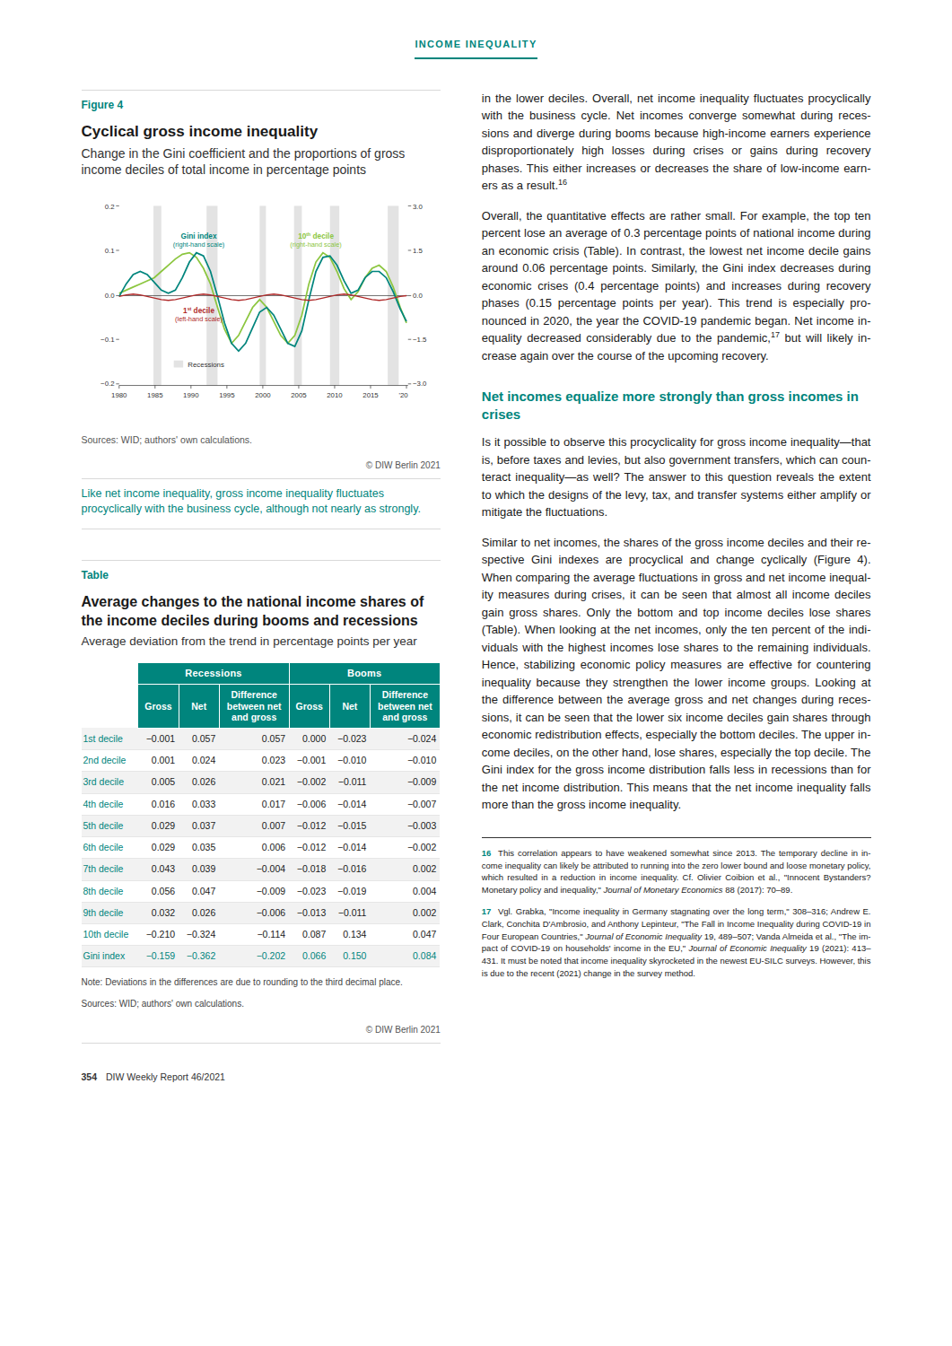Income Inequality
Figure 4
Cyclical gross income inequality
Change in the Gini coefficient and the proportions of gross income deciles of total income in percentage points
0.2 0.1 0.0 −0.1 −0.2 3.0 1.5 0.0 −1.5 −3.0 1980 1985 1990 1995 2000 2005 2010 2015 '20 Gini index (right-hand scale) 10th decile (right-hand scale) 1st decile (left-hand scale) Recessions
Sources: WID; authors' own calculations.
© DIW Berlin 2021
Like net income inequality, gross income inequality fluctuates procyclically with the business cycle, although not nearly as strongly.
Table
Average changes to the national income shares of the income deciles during booms and recessions
Average deviation from the trend in percentage points per year
| | Recessions | Booms |
| --- | --- | --- |
| Gross | Net | Difference between net and gross | Gross | Net | Difference between net and gross |
| 1st decile | −0.001 | 0.057 | 0.057 | 0.000 | −0.023 | −0.024 |
| 2nd decile | 0.001 | 0.024 | 0.023 | −0.001 | −0.010 | −0.010 |
| 3rd decile | 0.005 | 0.026 | 0.021 | −0.002 | −0.011 | −0.009 |
| 4th decile | 0.016 | 0.033 | 0.017 | −0.006 | −0.014 | −0.007 |
| 5th decile | 0.029 | 0.037 | 0.007 | −0.012 | −0.015 | −0.003 |
| 6th decile | 0.029 | 0.035 | 0.006 | −0.012 | −0.014 | −0.002 |
| 7th decile | 0.043 | 0.039 | −0.004 | −0.018 | −0.016 | 0.002 |
| 8th decile | 0.056 | 0.047 | −0.009 | −0.023 | −0.019 | 0.004 |
| 9th decile | 0.032 | 0.026 | −0.006 | −0.013 | −0.011 | 0.002 |
| 10th decile | −0.210 | −0.324 | −0.114 | 0.087 | 0.134 | 0.047 |
| Gini index | −0.159 | −0.362 | −0.202 | 0.066 | 0.150 | 0.084 |
Note: Deviations in the differences are due to rounding to the third decimal place.
Sources: WID; authors' own calculations.
© DIW Berlin 2021
in the lower deciles. Overall, net income inequality fluctuates procyclically with the business cycle. Net incomes converge somewhat during recessions and diverge during booms because high-income earners experience disproportionately high losses during crises or gains during recovery phases. This either increases or decreases the share of low-income earners as a result.16
Overall, the quantitative effects are rather small. For example, the top ten percent lose an average of 0.3 percentage points of national income during an economic crisis (Table). In contrast, the lowest net income decile gains around 0.06 percentage points. Similarly, the Gini index decreases during economic crises (0.4 percentage points) and increases during recovery phases (0.15 percentage points per year). This trend is especially pronounced in 2020, the year the COVID-19 pandemic began. Net income inequality decreased considerably due to the pandemic,17 but will likely increase again over the course of the upcoming recovery.
Net incomes equalize more strongly than gross incomes in crises
Is it possible to observe this procyclicality for gross income inequality—that is, before taxes and levies, but also government transfers, which can counteract inequality—as well? The answer to this question reveals the extent to which the designs of the levy, tax, and transfer systems either amplify or mitigate the fluctuations.
Similar to net incomes, the shares of the gross income deciles and their respective Gini indexes are procyclical and change cyclically (Figure 4). When comparing the average fluctuations in gross and net income inequality measures during crises, it can be seen that almost all income deciles gain gross shares. Only the bottom and top income deciles lose shares (Table). When looking at the net incomes, only the ten percent of the individuals with the highest incomes lose shares to the remaining individuals. Hence, stabilizing economic policy measures are effective for countering inequality because they strengthen the lower income groups. Looking at the difference between the average gross and net changes during recessions, it can be seen that the lower six income deciles gain shares through economic redistribution effects, especially the bottom deciles. The upper income deciles, on the other hand, lose shares, especially the top decile. The Gini index for the gross income distribution falls less in recessions than for the net income distribution. This means that the net income inequality falls more than the gross income inequality.
16 This correlation appears to have weakened somewhat since 2013. The temporary decline in income inequality can likely be attributed to running into the zero lower bound and loose monetary policy, which resulted in a reduction in income inequality. Cf. Olivier Coibion et al., "Innocent Bystanders? Monetary policy and inequality," Journal of Monetary Economics 88 (2017): 70–89.
17 Vgl. Grabka, "Income inequality in Germany stagnating over the long term," 308–316; Andrew E. Clark, Conchita D'Ambrosio, and Anthony Lepinteur, "The Fall in Income Inequality during COVID-19 in Four European Countries," Journal of Economic Inequality 19, 489–507; Vanda Almeida et al., "The impact of COVID-19 on households' income in the EU," Journal of Economic Inequality 19 (2021): 413–431. It must be noted that income inequality skyrocketed in the newest EU-SILC surveys. However, this is due to the recent (2021) change in the survey method.
354 DIW Weekly Report 46/2021